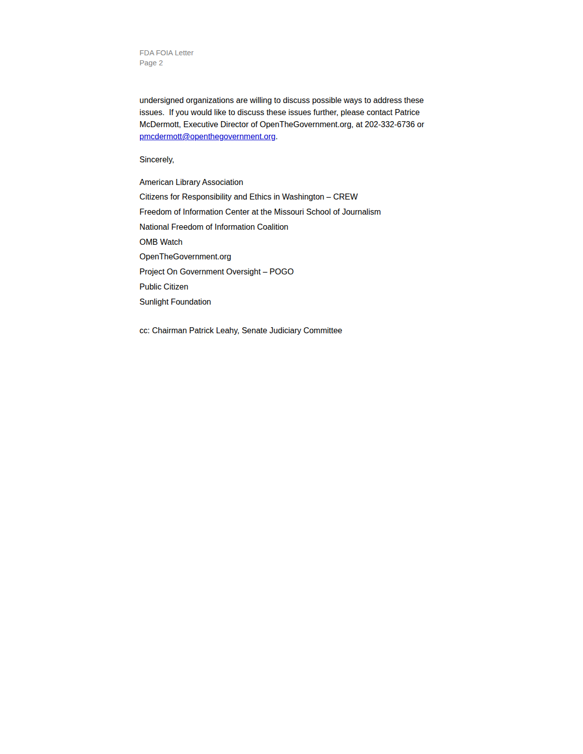FDA FOIA Letter
Page 2
undersigned organizations are willing to discuss possible ways to address these issues. If you would like to discuss these issues further, please contact Patrice McDermott, Executive Director of OpenTheGovernment.org, at 202-332-6736 or pmcdermott@openthegovernment.org.
Sincerely,
American Library Association
Citizens for Responsibility and Ethics in Washington – CREW
Freedom of Information Center at the Missouri School of Journalism
National Freedom of Information Coalition
OMB Watch
OpenTheGovernment.org
Project On Government Oversight – POGO
Public Citizen
Sunlight Foundation
cc: Chairman Patrick Leahy, Senate Judiciary Committee